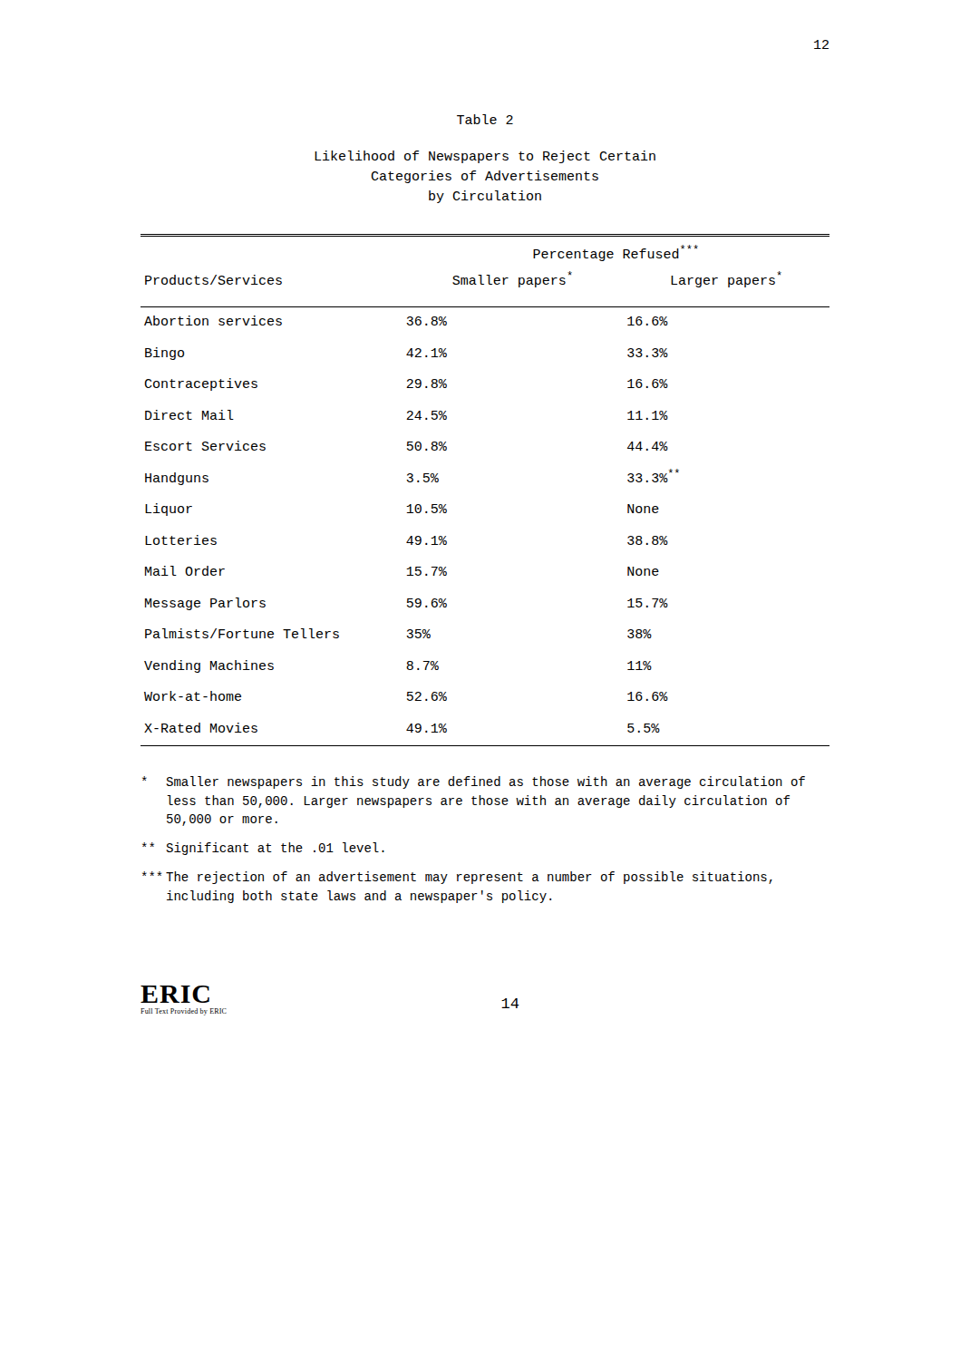12
Table 2
Likelihood of Newspapers to Reject Certain
Categories of Advertisements
by Circulation
| | Percentage Refused *** |
| --- | --- |
| Products/Services | Smaller papers * | Larger papers * |
| Abortion services | 36.8% | 16.6% |
| Bingo | 42.1% | 33.3% |
| Contraceptives | 29.8% | 16.6% |
| Direct Mail | 24.5% | 11.1% |
| Escort Services | 50.8% | 44.4% |
| Handguns | 3.5% | 33.3% ** |
| Liquor | 10.5% | None |
| Lotteries | 49.1% | 38.8% |
| Mail Order | 15.7% | None |
| Message Parlors | 59.6% | 15.7% |
| Palmists/Fortune Tellers | 35% | 38% |
| Vending Machines | 8.7% | 11% |
| Work-at-home | 52.6% | 16.6% |
| X-Rated Movies | 49.1% | 5.5% |
*Smaller newspapers in this study are defined as those with an average circulation of less than 50,000. Larger newspapers are those with an average daily circulation of 50,000 or more.
**Significant at the .01 level.
***The rejection of an advertisement may represent a number of possible situations, including both state laws and a newspaper's policy.
ERIC
Full Text Provided by ERIC
14